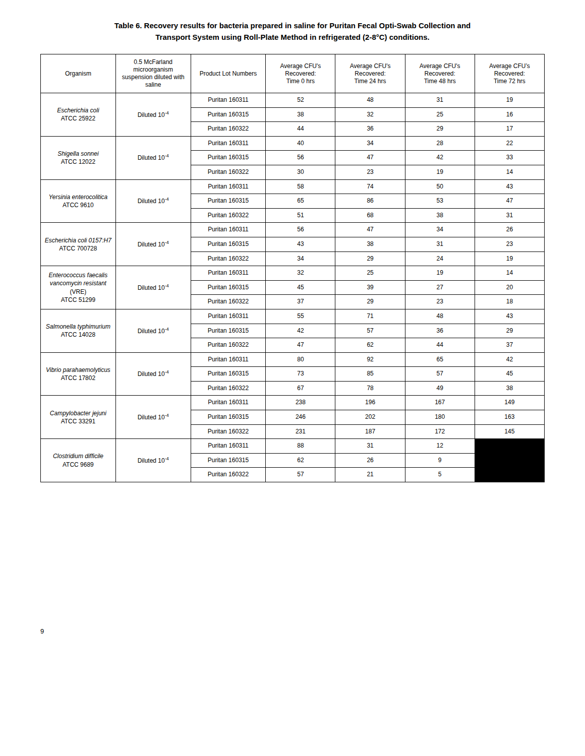Table 6. Recovery results for bacteria prepared in saline for Puritan Fecal Opti-Swab Collection and
Transport System using Roll-Plate Method in refrigerated (2-8°C) conditions.
| Organism | 0.5 McFarland microorganism suspension diluted with saline | Product Lot Numbers | Average CFU's Recovered: Time 0 hrs | Average CFU's Recovered: Time 24 hrs | Average CFU's Recovered: Time 48 hrs | Average CFU’s Recovered: Time 72 hrs |
| --- | --- | --- | --- | --- | --- | --- |
| Escherichia coli ATCC 25922 | Diluted 10 -4 | Puritan 160311 | 52 | 48 | 31 | 19 |
| Puritan 160315 | 38 | 32 | 25 | 16 |
| Puritan 160322 | 44 | 36 | 29 | 17 |
| Shigella sonnei ATCC 12022 | Diluted 10 -4 | Puritan 160311 | 40 | 34 | 28 | 22 |
| Puritan 160315 | 56 | 47 | 42 | 33 |
| Puritan 160322 | 30 | 23 | 19 | 14 |
| Yersinia enterocolitica ATCC 9610 | Diluted 10 -4 | Puritan 160311 | 58 | 74 | 50 | 43 |
| Puritan 160315 | 65 | 86 | 53 | 47 |
| Puritan 160322 | 51 | 68 | 38 | 31 |
| Escherichia coli 0157:H7 ATCC 700728 | Diluted 10 -4 | Puritan 160311 | 56 | 47 | 34 | 26 |
| Puritan 160315 | 43 | 38 | 31 | 23 |
| Puritan 160322 | 34 | 29 | 24 | 19 |
| Enterococcus faecalis vancomycin resistant (VRE) ATCC 51299 | Diluted 10 -4 | Puritan 160311 | 32 | 25 | 19 | 14 |
| Puritan 160315 | 45 | 39 | 27 | 20 |
| Puritan 160322 | 37 | 29 | 23 | 18 |
| Salmonella typhimurium ATCC 14028 | Diluted 10 -4 | Puritan 160311 | 55 | 71 | 48 | 43 |
| Puritan 160315 | 42 | 57 | 36 | 29 |
| Puritan 160322 | 47 | 62 | 44 | 37 |
| Vibrio parahaemolyticus ATCC 17802 | Diluted 10 -4 | Puritan 160311 | 80 | 92 | 65 | 42 |
| Puritan 160315 | 73 | 85 | 57 | 45 |
| Puritan 160322 | 67 | 78 | 49 | 38 |
| Campylobacter jejuni ATCC 33291 | Diluted 10 -4 | Puritan 160311 | 238 | 196 | 167 | 149 |
| Puritan 160315 | 246 | 202 | 180 | 163 |
| Puritan 160322 | 231 | 187 | 172 | 145 |
| Clostridium difficile ATCC 9689 | Diluted 10 -4 | Puritan 160311 | 88 | 31 | 12 | |
| Puritan 160315 | 62 | 26 | 9 | |
| Puritan 160322 | 57 | 21 | 5 | |
9